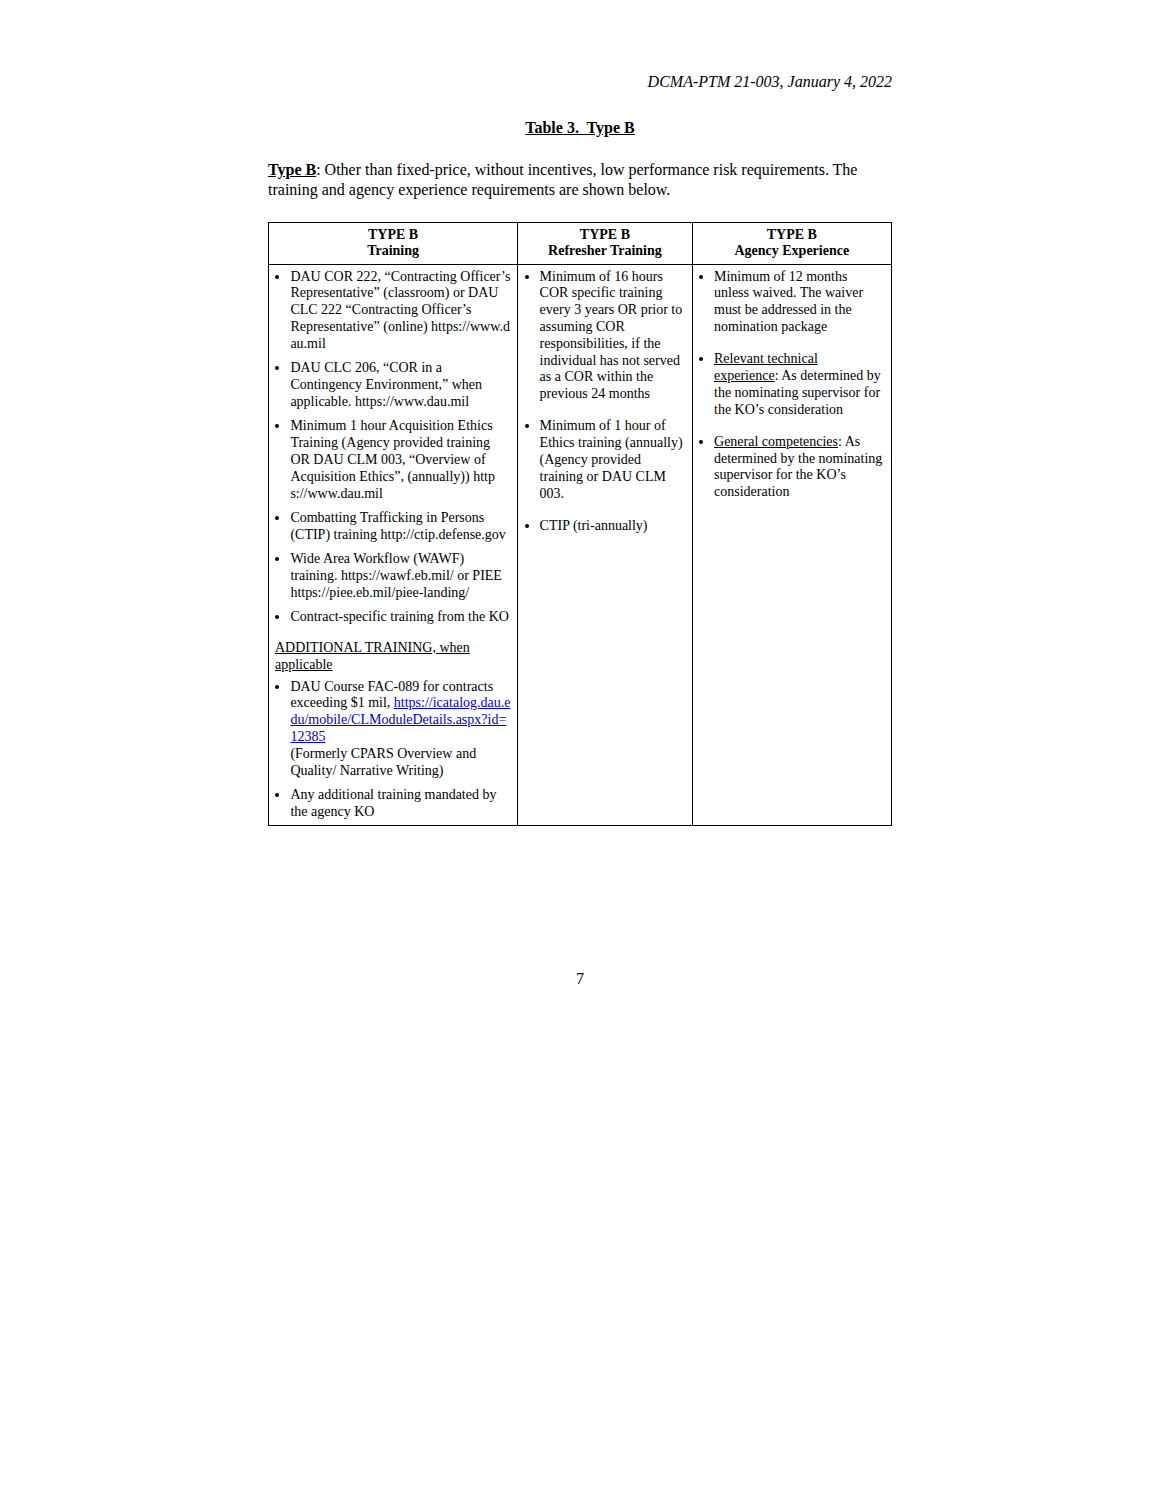DCMA-PTM 21-003, January 4, 2022
Table 3. Type B
Type B: Other than fixed-price, without incentives, low performance risk requirements. The training and agency experience requirements are shown below.
| TYPE B Training | TYPE B Refresher Training | TYPE B Agency Experience |
| --- | --- | --- |
| DAU COR 222, “Contracting Officer’s Representative” (classroom) or DAU CLC 222 “Contracting Officer’s Representative” (online) https://www.dau.mil DAU CLC 206, “COR in a Contingency Environment,” when applicable. https://www.dau.mil Minimum 1 hour Acquisition Ethics Training (Agency provided training OR DAU CLM 003, “Overview of Acquisition Ethics”, (annually)) https://www.dau.mil Combatting Trafficking in Persons (CTIP) training http://ctip.defense.gov Wide Area Workflow (WAWF) training. https://wawf.eb.mil/ or PIEE https://piee.eb.mil/piee-landing/ Contract-specific training from the KO ADDITIONAL TRAINING, when applicable DAU Course FAC-089 for contracts exceeding $1 mil, https://icatalog.dau.edu/mobile/CLModuleDetails.aspx?id=12385 (Formerly CPARS Overview and Quality/ Narrative Writing) Any additional training mandated by the agency KO | Minimum of 16 hours COR specific training every 3 years OR prior to assuming COR responsibilities, if the individual has not served as a COR within the previous 24 months Minimum of 1 hour of Ethics training (annually) (Agency provided training or DAU CLM 003. CTIP (tri-annually) | Minimum of 12 months unless waived. The waiver must be addressed in the nomination package Relevant technical experience : As determined by the nominating supervisor for the KO’s consideration General competencies : As determined by the nominating supervisor for the KO’s consideration |
7